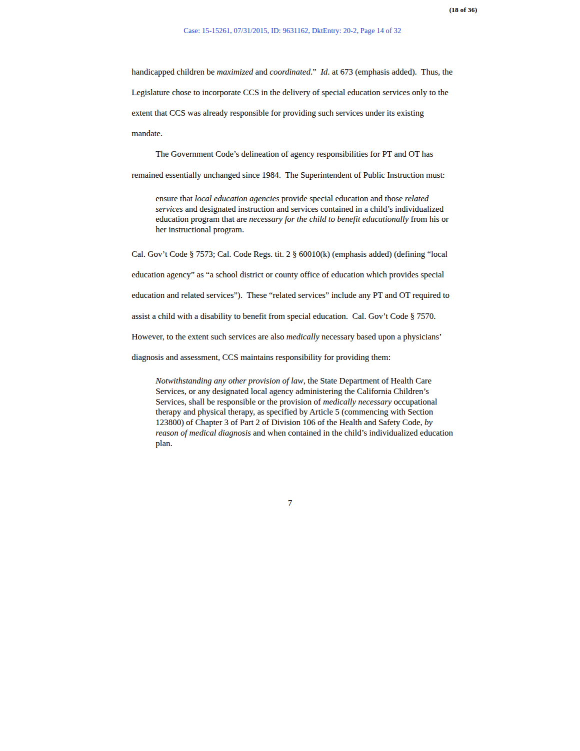(18 of 36)
Case: 15-15261, 07/31/2015, ID: 9631162, DktEntry: 20-2, Page 14 of 32
handicapped children be maximized and coordinated.” Id. at 673 (emphasis added). Thus, the Legislature chose to incorporate CCS in the delivery of special education services only to the extent that CCS was already responsible for providing such services under its existing mandate.
The Government Code’s delineation of agency responsibilities for PT and OT has remained essentially unchanged since 1984. The Superintendent of Public Instruction must:
ensure that local education agencies provide special education and those related services and designated instruction and services contained in a child’s individualized education program that are necessary for the child to benefit educationally from his or her instructional program.
Cal. Gov’t Code § 7573; Cal. Code Regs. tit. 2 § 60010(k) (emphasis added) (defining “local education agency” as “a school district or county office of education which provides special education and related services”). These “related services” include any PT and OT required to assist a child with a disability to benefit from special education. Cal. Gov’t Code § 7570. However, to the extent such services are also medically necessary based upon a physicians’ diagnosis and assessment, CCS maintains responsibility for providing them:
Notwithstanding any other provision of law, the State Department of Health Care Services, or any designated local agency administering the California Children’s Services, shall be responsible or the provision of medically necessary occupational therapy and physical therapy, as specified by Article 5 (commencing with Section 123800) of Chapter 3 of Part 2 of Division 106 of the Health and Safety Code, by reason of medical diagnosis and when contained in the child’s individualized education plan.
7